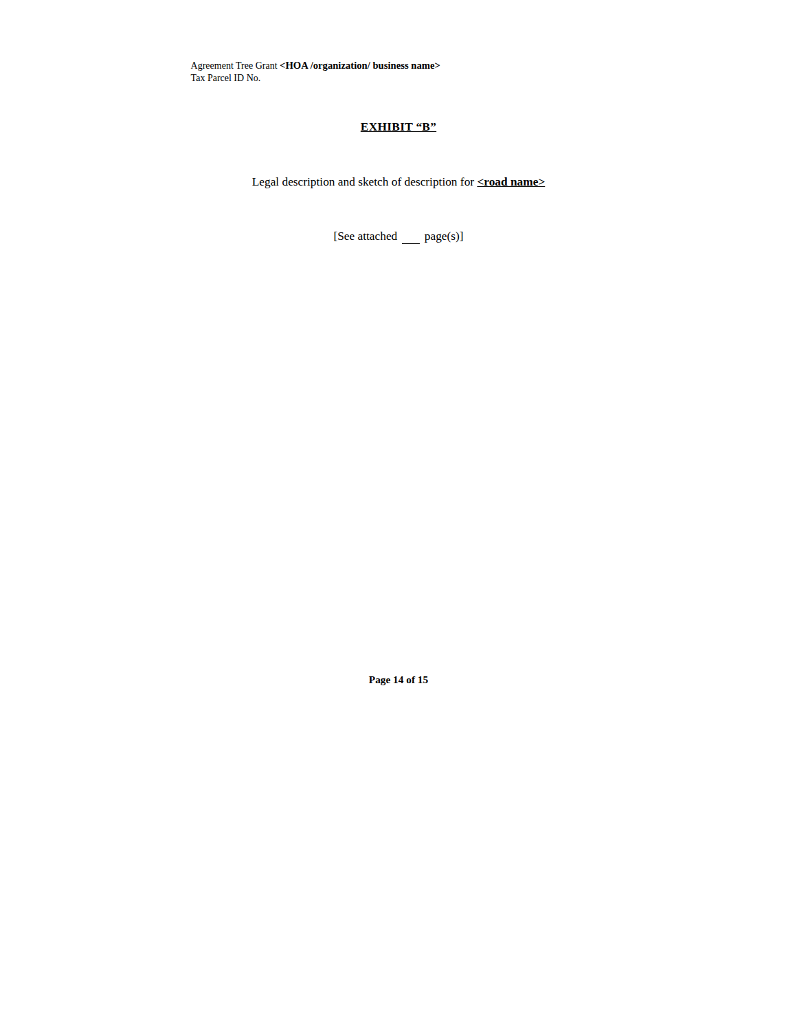Agreement Tree Grant <HOA /organization/ business name>
Tax Parcel ID No.
EXHIBIT “B”
Legal description and sketch of description for <road name>
[See attached page(s)]
Page 14 of 15